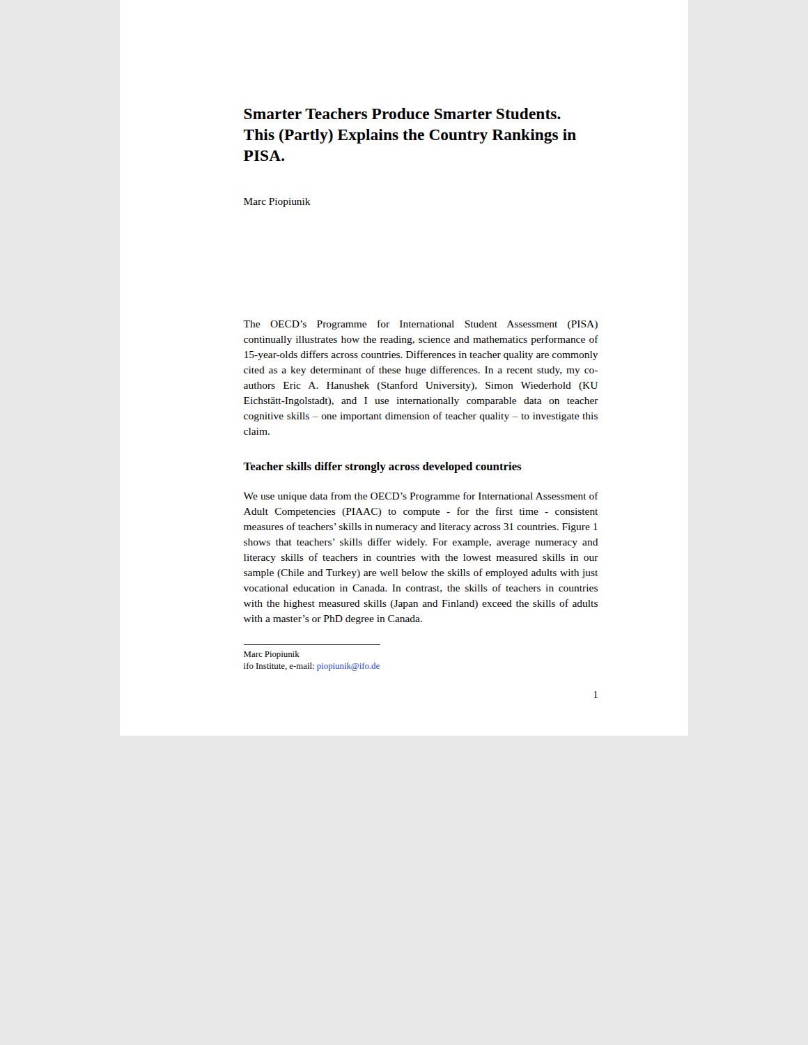Smarter Teachers Produce Smarter Students.
This (Partly) Explains the Country Rankings in
PISA.
Marc Piopiunik
The OECD’s Programme for International Student Assessment (PISA) continually illustrates how the reading, science and mathematics performance of 15-year-olds differs across countries. Differences in teacher quality are commonly cited as a key determinant of these huge differences. In a recent study, my co-authors Eric A. Hanushek (Stanford University), Simon Wiederhold (KU Eichstätt-Ingolstadt), and I use internationally comparable data on teacher cognitive skills – one important dimension of teacher quality – to investigate this claim.
Teacher skills differ strongly across developed countries
We use unique data from the OECD’s Programme for International Assessment of Adult Competencies (PIAAC) to compute - for the first time - consistent measures of teachers’ skills in numeracy and literacy across 31 countries. Figure 1 shows that teachers’ skills differ widely. For example, average numeracy and literacy skills of teachers in countries with the lowest measured skills in our sample (Chile and Turkey) are well below the skills of employed adults with just vocational education in Canada. In contrast, the skills of teachers in countries with the highest measured skills (Japan and Finland) exceed the skills of adults with a master’s or PhD degree in Canada.
Marc Piopiunik
ifo Institute, e-mail: piopiunik@ifo.de
1